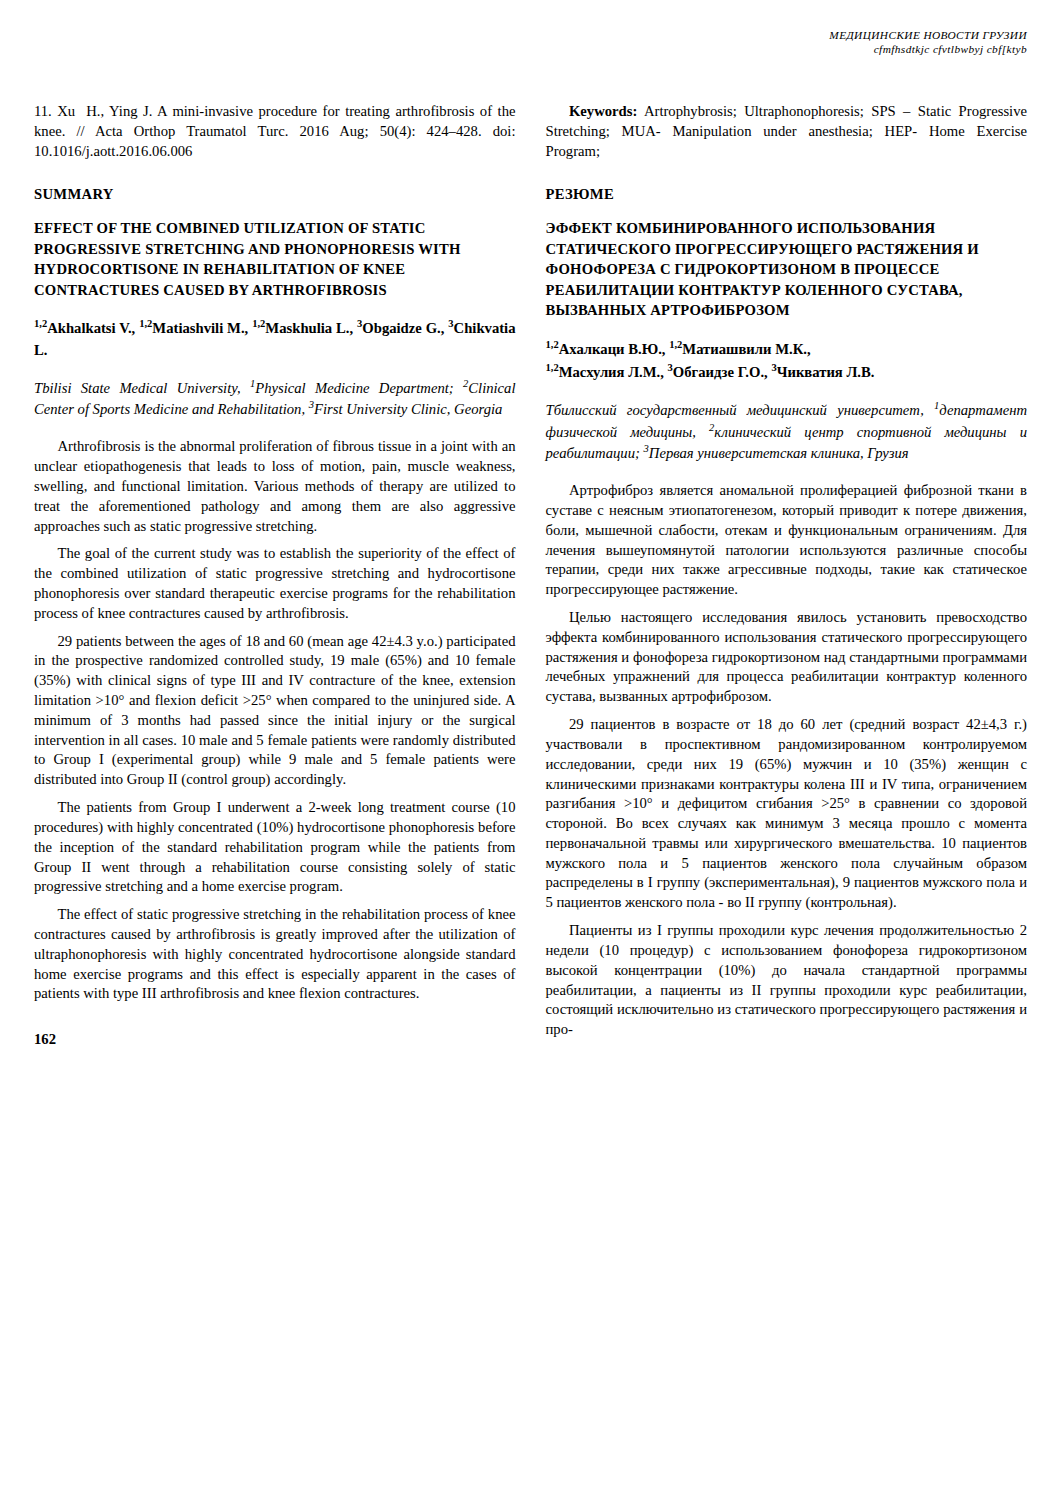МЕДИЦИНСКИЕ НОВОСТИ ГРУЗИИ
cfmfhsdtkjc cfvtlbwbyj cbf[ktyb
11. Xu H., Ying J. A mini-invasive procedure for treating arthrofibrosis of the knee. // Acta Orthop Traumatol Turc. 2016 Aug; 50(4): 424–428. doi: 10.1016/j.aott.2016.06.006
SUMMARY
EFFECT OF THE COMBINED UTILIZATION OF STATIC PROGRESSIVE STRETCHING AND PHONOPHORESIS WITH HYDROCORTISONE IN REHABILITATION OF KNEE CONTRACTURES CAUSED BY ARTHROFIBROSIS
1,2Akhalkatsi V., 1,2Matiashvili M., 1,2Maskhulia L., 3Obgaidze G., 3Chikvatia L.
Tbilisi State Medical University, 1Physical Medicine Department; 2Clinical Center of Sports Medicine and Rehabilitation, 3First University Clinic, Georgia
Arthrofibrosis is the abnormal proliferation of fibrous tissue in a joint with an unclear etiopathogenesis that leads to loss of motion, pain, muscle weakness, swelling, and functional limitation. Various methods of therapy are utilized to treat the aforementioned pathology and among them are also aggressive approaches such as static progressive stretching.
The goal of the current study was to establish the superiority of the effect of the combined utilization of static progressive stretching and hydrocortisone phonophoresis over standard therapeutic exercise programs for the rehabilitation process of knee contractures caused by arthrofibrosis.
29 patients between the ages of 18 and 60 (mean age 42±4.3 y.o.) participated in the prospective randomized controlled study, 19 male (65%) and 10 female (35%) with clinical signs of type III and IV contracture of the knee, extension limitation >10° and flexion deficit >25° when compared to the uninjured side. A minimum of 3 months had passed since the initial injury or the surgical intervention in all cases. 10 male and 5 female patients were randomly distributed to Group I (experimental group) while 9 male and 5 female patients were distributed into Group II (control group) accordingly.
The patients from Group I underwent a 2-week long treatment course (10 procedures) with highly concentrated (10%) hydrocortisone phonophoresis before the inception of the standard rehabilitation program while the patients from Group II went through a rehabilitation course consisting solely of static progressive stretching and a home exercise program.
The effect of static progressive stretching in the rehabilitation process of knee contractures caused by arthrofibrosis is greatly improved after the utilization of ultraphonophoresis with highly concentrated hydrocortisone alongside standard home exercise programs and this effect is especially apparent in the cases of patients with type III arthrofibrosis and knee flexion contractures.
162
Keywords: Artrophybrosis; Ultraphonophoresis; SPS – Static Progressive Stretching; MUA- Manipulation under anesthesia; HEP- Home Exercise Program;
РЕЗЮМЕ
ЭФФЕКТ КОМБИНИРОВАННОГО ИСПОЛЬЗОВАНИЯ СТАТИЧЕСКОГО ПРОГРЕССИРУЮЩЕГО РАСТЯЖЕНИЯ И ФОНОФОРЕЗА С ГИДРОКОРТИЗОНОМ В ПРОЦЕССЕ РЕАБИЛИТАЦИИ КОНТРАКТУР КОЛЕННОГО СУСТАВА, ВЫЗВАННЫХ АРТРОФИБРОЗОМ
1,2Ахалкаци В.Ю., 1,2Матиашвили М.К.,
1,2Масхулия Л.М., 3Обгаидзе Г.О., 3Чикватия Л.В.
Тбилисский государственный медицинский университет, 1департамент физической медицины, 2клинический центр спортивной медицины и реабилитации; 3Первая университетская клиника, Грузия
Артрофиброз является аномальной пролиферацией фиброзной ткани в суставе с неясным этиопатогенезом, который приводит к потере движения, боли, мышечной слабости, отекам и функциональным ограничениям. Для лечения вышеупомянутой патологии используются различные способы терапии, среди них также агрессивные подходы, такие как статическое прогрессирующее растяжение.
Целью настоящего исследования явилось установить превосходство эффекта комбинированного использования статического прогрессирующего растяжения и фонофореза гидрокортизоном над стандартными программами лечебных упражнений для процесса реабилитации контрактур коленного сустава, вызванных артрофиброзом.
29 пациентов в возрасте от 18 до 60 лет (средний возраст 42±4,3 г.) участвовали в проспективном рандомизированном контролируемом исследовании, среди них 19 (65%) мужчин и 10 (35%) женщин с клиническими признаками контрактуры колена III и IV типа, ограничением разгибания >10° и дефицитом сгибания >25° в сравнении со здоровой стороной. Во всех случаях как минимум 3 месяца прошло с момента первоначальной травмы или хирургического вмешательства. 10 пациентов мужского пола и 5 пациентов женского пола случайным образом распределены в I группу (экспериментальная), 9 пациентов мужского пола и 5 пациентов женского пола - во II группу (контрольная).
Пациенты из I группы проходили курс лечения продолжительностью 2 недели (10 процедур) с использованием фонофореза гидрокортизоном высокой концентрации (10%) до начала стандартной программы реабилитации, а пациенты из II группы проходили курс реабилитации, состоящий исключительно из статического прогрессирующего растяжения и про-